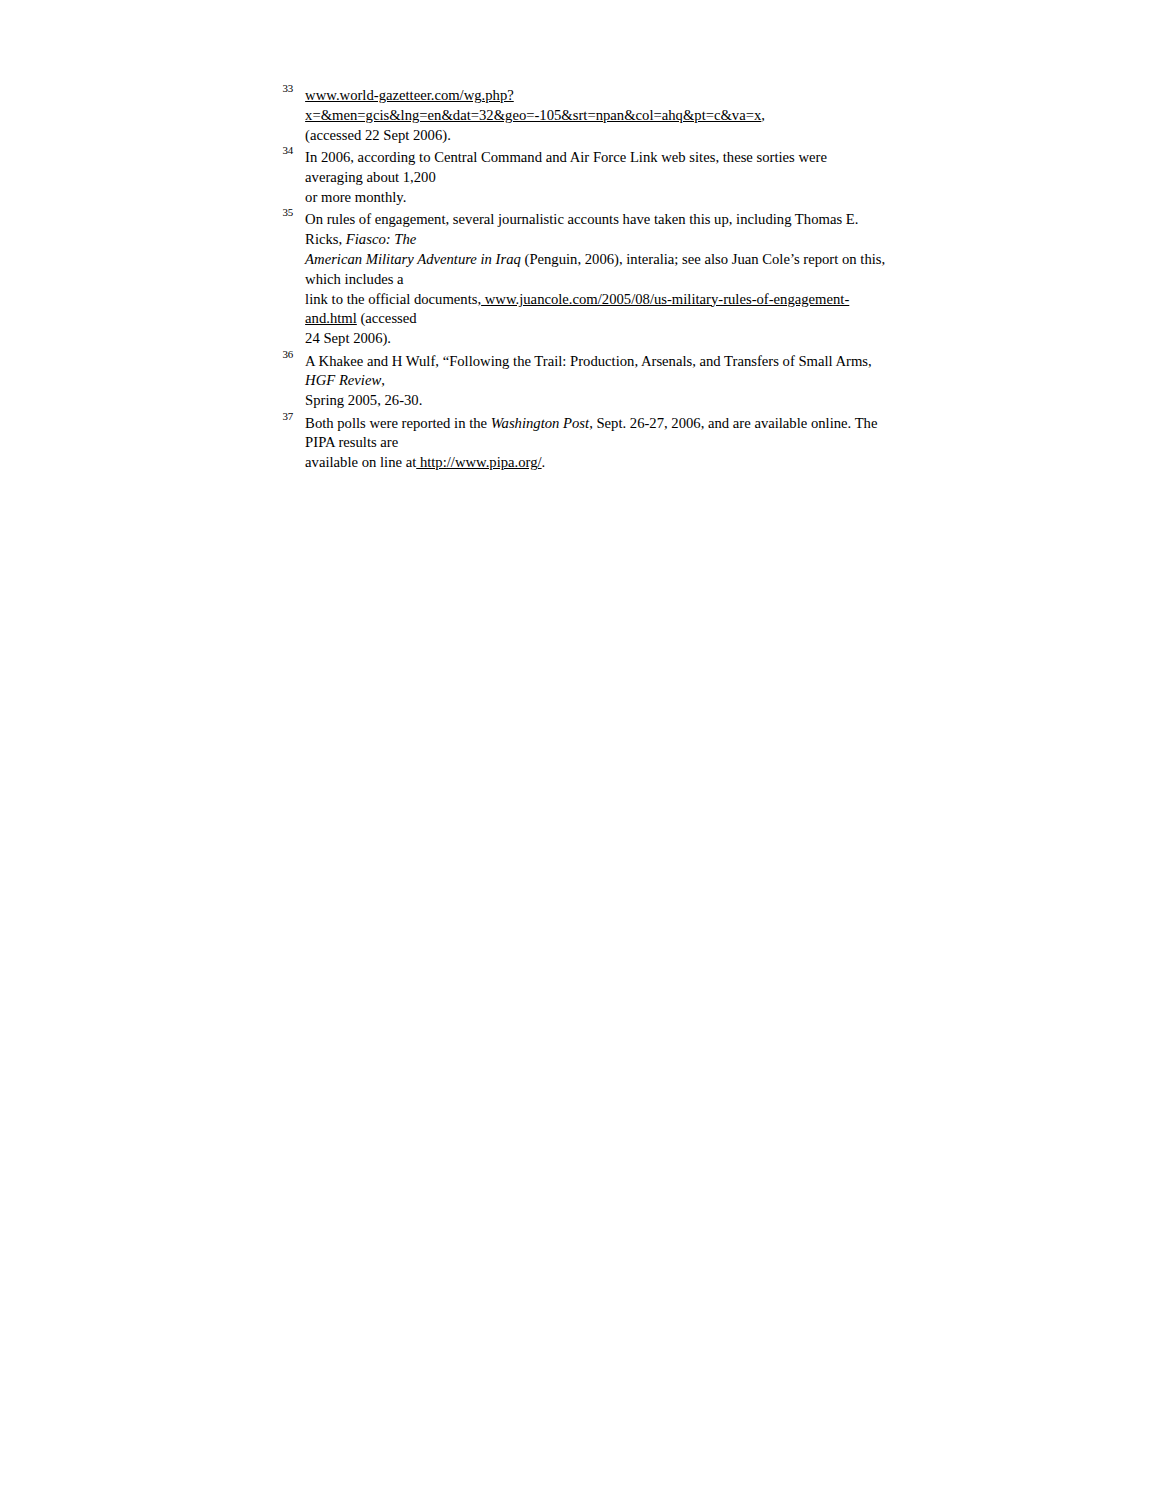33 www.world-gazetteer.com/wg.php?x=&men=gcis&lng=en&dat=32&geo=-105&srt=npan&col=ahq&pt=c&va=x, (accessed 22 Sept 2006).
34 In 2006, according to Central Command and Air Force Link web sites, these sorties were averaging about 1,200 or more monthly.
35 On rules of engagement, several journalistic accounts have taken this up, including Thomas E. Ricks, Fiasco: The American Military Adventure in Iraq (Penguin, 2006), interalia; see also Juan Cole’s report on this, which includes a link to the official documents, www.juancole.com/2005/08/us-military-rules-of-engagement-and.html (accessed 24 Sept 2006).
36 A Khakee and H Wulf, “Following the Trail: Production, Arsenals, and Transfers of Small Arms, HGF Review, Spring 2005, 26-30.
37 Both polls were reported in the Washington Post, Sept. 26-27, 2006, and are available online. The PIPA results are available on line at http://www.pipa.org/.